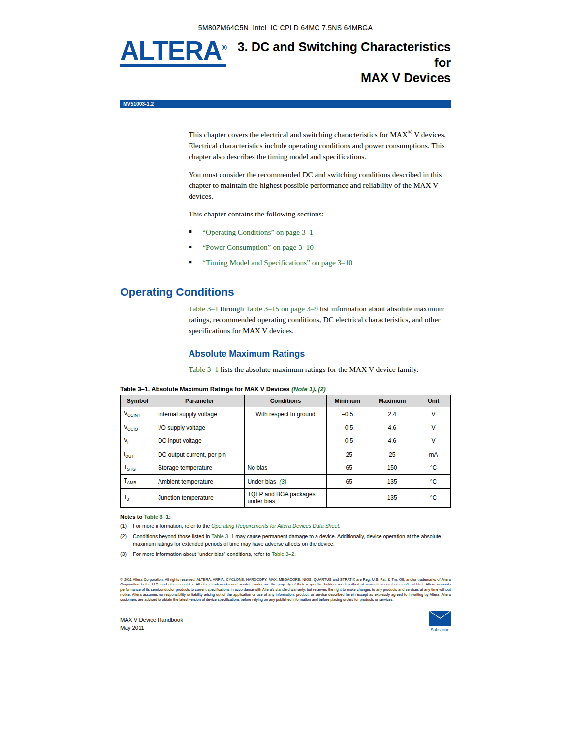5M80ZM64C5N Intel IC CPLD 64MC 7.5NS 64MBGA
ALTERA®
3. DC and Switching Characteristics for
MAX V Devices
MV51003-1.2
This chapter covers the electrical and switching characteristics for MAX® V devices. Electrical characteristics include operating conditions and power consumptions. This chapter also describes the timing model and specifications.
You must consider the recommended DC and switching conditions described in this chapter to maintain the highest possible performance and reliability of the MAX V devices.
This chapter contains the following sections:
“Operating Conditions” on page 3–1
“Power Consumption” on page 3–10
“Timing Model and Specifications” on page 3–10
Operating Conditions
Table 3–1 through Table 3–15 on page 3–9 list information about absolute maximum ratings, recommended operating conditions, DC electrical characteristics, and other specifications for MAX V devices.
Absolute Maximum Ratings
Table 3–1 lists the absolute maximum ratings for the MAX V device family.
Table 3–1. Absolute Maximum Ratings for MAX V Devices (Note 1), (2)
| Symbol | Parameter | Conditions | Minimum | Maximum | Unit |
| --- | --- | --- | --- | --- | --- |
| V CCINT | Internal supply voltage | With respect to ground | –0.5 | 2.4 | V |
| V CCIO | I/O supply voltage | — | –0.5 | 4.6 | V |
| V I | DC input voltage | — | –0.5 | 4.6 | V |
| I OUT | DC output current, per pin | — | –25 | 25 | mA |
| T STG | Storage temperature | No bias | –65 | 150 | °C |
| T AMB | Ambient temperature | Under bias (3) | –65 | 135 | °C |
| T J | Junction temperature | TQFP and BGA packages under bias | — | 135 | °C |
Notes to Table 3–1:
For more information, refer to the Operating Requirements for Altera Devices Data Sheet.
Conditions beyond those listed in Table 3–1 may cause permanent damage to a device. Additionally, device operation at the absolute maximum ratings for extended periods of time may have adverse affects on the device.
For more information about “under bias” conditions, refer to Table 3–2.
© 2011 Altera Corporation. All rights reserved. ALTERA, ARRIA, CYCLONE, HARDCOPY, MAX, MEGACORE, NIOS, QUARTUS and STRATIX are Reg. U.S. Pat. & Tm. Off. and/or trademarks of Altera Corporation in the U.S. and other countries. All other trademarks and service marks are the property of their respective holders as described at www.altera.com/common/legal.html. Altera warrants performance of its semiconductor products to current specifications in accordance with Altera's standard warranty, but reserves the right to make changes to any products and services at any time without notice. Altera assumes no responsibility or liability arising out of the application or use of any information, product, or service described herein except as expressly agreed to in writing by Altera. Altera customers are advised to obtain the latest version of device specifications before relying on any published information and before placing orders for products or services.
MAX V Device Handbook
May 2011
Subscribe